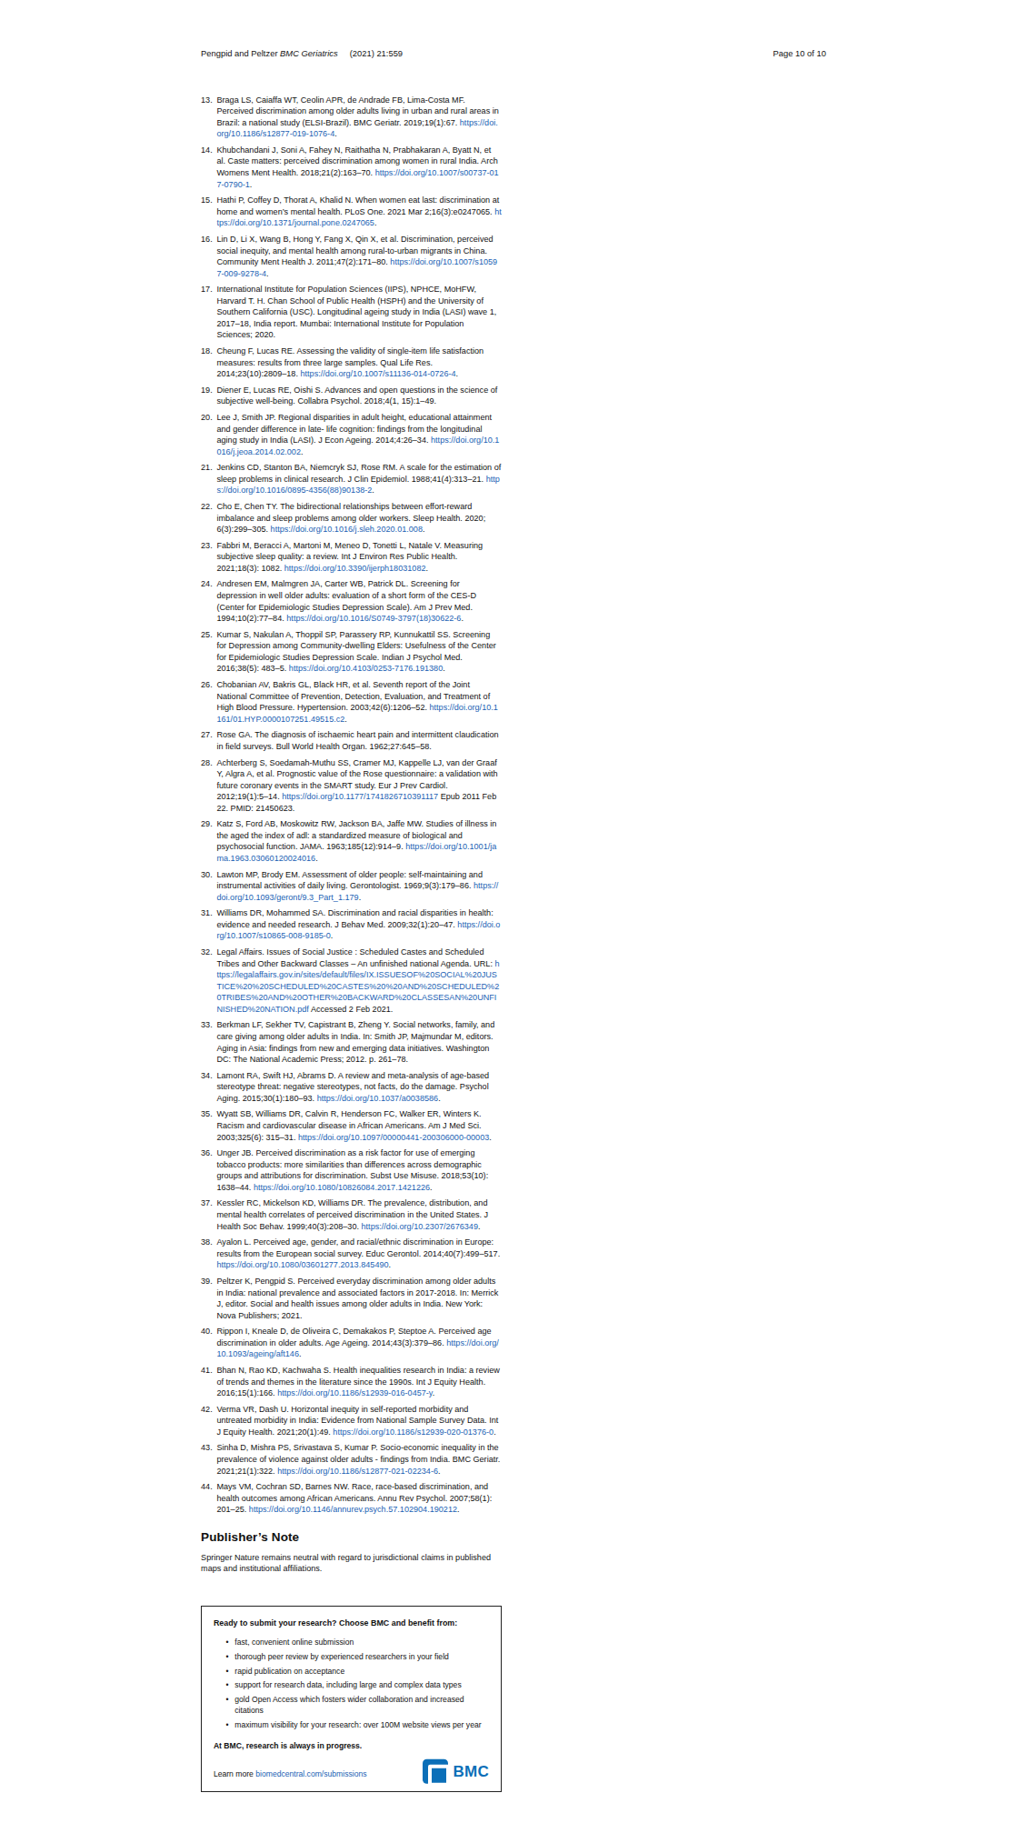Pengpid and Peltzer BMC Geriatrics (2021) 21:559
Page 10 of 10
Braga LS, Caiaffa WT, Ceolin APR, de Andrade FB, Lima-Costa MF. Perceived discrimination among older adults living in urban and rural areas in Brazil: a national study (ELSI-Brazil). BMC Geriatr. 2019;19(1):67. https://doi.org/10.1186/s12877-019-1076-4.
Khubchandani J, Soni A, Fahey N, Raithatha N, Prabhakaran A, Byatt N, et al. Caste matters: perceived discrimination among women in rural India. Arch Womens Ment Health. 2018;21(2):163–70. https://doi.org/10.1007/s00737-017-0790-1.
Hathi P, Coffey D, Thorat A, Khalid N. When women eat last: discrimination at home and women’s mental health. PLoS One. 2021 Mar 2;16(3):e0247065. https://doi.org/10.1371/journal.pone.0247065.
Lin D, Li X, Wang B, Hong Y, Fang X, Qin X, et al. Discrimination, perceived social inequity, and mental health among rural-to-urban migrants in China. Community Ment Health J. 2011;47(2):171–80. https://doi.org/10.1007/s10597-009-9278-4.
International Institute for Population Sciences (IIPS), NPHCE, MoHFW, Harvard T. H. Chan School of Public Health (HSPH) and the University of Southern California (USC). Longitudinal ageing study in India (LASI) wave 1, 2017–18, India report. Mumbai: International Institute for Population Sciences; 2020.
Cheung F, Lucas RE. Assessing the validity of single-item life satisfaction measures: results from three large samples. Qual Life Res. 2014;23(10):2809–18. https://doi.org/10.1007/s11136-014-0726-4.
Diener E, Lucas RE, Oishi S. Advances and open questions in the science of subjective well-being. Collabra Psychol. 2018;4(1, 15):1–49.
Lee J, Smith JP. Regional disparities in adult height, educational attainment and gender difference in late- life cognition: findings from the longitudinal aging study in India (LASI). J Econ Ageing. 2014;4:26–34. https://doi.org/10.1016/j.jeoa.2014.02.002.
Jenkins CD, Stanton BA, Niemcryk SJ, Rose RM. A scale for the estimation of sleep problems in clinical research. J Clin Epidemiol. 1988;41(4):313–21. https://doi.org/10.1016/0895-4356(88)90138-2.
Cho E, Chen TY. The bidirectional relationships between effort-reward imbalance and sleep problems among older workers. Sleep Health. 2020; 6(3):299–305. https://doi.org/10.1016/j.sleh.2020.01.008.
Fabbri M, Beracci A, Martoni M, Meneo D, Tonetti L, Natale V. Measuring subjective sleep quality: a review. Int J Environ Res Public Health. 2021;18(3): 1082. https://doi.org/10.3390/ijerph18031082.
Andresen EM, Malmgren JA, Carter WB, Patrick DL. Screening for depression in well older adults: evaluation of a short form of the CES-D (Center for Epidemiologic Studies Depression Scale). Am J Prev Med. 1994;10(2):77–84. https://doi.org/10.1016/S0749-3797(18)30622-6.
Kumar S, Nakulan A, Thoppil SP, Parassery RP, Kunnukattil SS. Screening for Depression among Community-dwelling Elders: Usefulness of the Center for Epidemiologic Studies Depression Scale. Indian J Psychol Med. 2016;38(5): 483–5. https://doi.org/10.4103/0253-7176.191380.
Chobanian AV, Bakris GL, Black HR, et al. Seventh report of the Joint National Committee of Prevention, Detection, Evaluation, and Treatment of High Blood Pressure. Hypertension. 2003;42(6):1206–52. https://doi.org/10.1161/01.HYP.0000107251.49515.c2.
Rose GA. The diagnosis of ischaemic heart pain and intermittent claudication in field surveys. Bull World Health Organ. 1962;27:645–58.
Achterberg S, Soedamah-Muthu SS, Cramer MJ, Kappelle LJ, van der Graaf Y, Algra A, et al. Prognostic value of the Rose questionnaire: a validation with future coronary events in the SMART study. Eur J Prev Cardiol. 2012;19(1):5–14. https://doi.org/10.1177/1741826710391117 Epub 2011 Feb 22. PMID: 21450623.
Katz S, Ford AB, Moskowitz RW, Jackson BA, Jaffe MW. Studies of illness in the aged the index of adl: a standardized measure of biological and psychosocial function. JAMA. 1963;185(12):914–9. https://doi.org/10.1001/jama.1963.03060120024016.
Lawton MP, Brody EM. Assessment of older people: self-maintaining and instrumental activities of daily living. Gerontologist. 1969;9(3):179–86. https://doi.org/10.1093/geront/9.3_Part_1.179.
Williams DR, Mohammed SA. Discrimination and racial disparities in health: evidence and needed research. J Behav Med. 2009;32(1):20–47. https://doi.org/10.1007/s10865-008-9185-0.
Legal Affairs. Issues of Social Justice : Scheduled Castes and Scheduled Tribes and Other Backward Classes – An unfinished national Agenda. URL: https://legalaffairs.gov.in/sites/default/files/IX.ISSUESOF%20SOCIAL%20JUSTICE%20%20SCHEDULED%20CASTES%20%20AND%20SCHEDULED%20TRIBES%20AND%20OTHER%20BACKWARD%20CLASSESAN%20UNFINISHED%20NATION.pdf Accessed 2 Feb 2021.
Berkman LF, Sekher TV, Capistrant B, Zheng Y. Social networks, family, and care giving among older adults in India. In: Smith JP, Majmundar M, editors. Aging in Asia: findings from new and emerging data initiatives. Washington DC: The National Academic Press; 2012. p. 261–78.
Lamont RA, Swift HJ, Abrams D. A review and meta-analysis of age-based stereotype threat: negative stereotypes, not facts, do the damage. Psychol Aging. 2015;30(1):180–93. https://doi.org/10.1037/a0038586.
Wyatt SB, Williams DR, Calvin R, Henderson FC, Walker ER, Winters K. Racism and cardiovascular disease in African Americans. Am J Med Sci. 2003;325(6): 315–31. https://doi.org/10.1097/00000441-200306000-00003.
Unger JB. Perceived discrimination as a risk factor for use of emerging tobacco products: more similarities than differences across demographic groups and attributions for discrimination. Subst Use Misuse. 2018;53(10): 1638–44. https://doi.org/10.1080/10826084.2017.1421226.
Kessler RC, Mickelson KD, Williams DR. The prevalence, distribution, and mental health correlates of perceived discrimination in the United States. J Health Soc Behav. 1999;40(3):208–30. https://doi.org/10.2307/2676349.
Ayalon L. Perceived age, gender, and racial/ethnic discrimination in Europe: results from the European social survey. Educ Gerontol. 2014;40(7):499–517. https://doi.org/10.1080/03601277.2013.845490.
Peltzer K, Pengpid S. Perceived everyday discrimination among older adults in India: national prevalence and associated factors in 2017-2018. In: Merrick J, editor. Social and health issues among older adults in India. New York: Nova Publishers; 2021.
Rippon I, Kneale D, de Oliveira C, Demakakos P, Steptoe A. Perceived age discrimination in older adults. Age Ageing. 2014;43(3):379–86. https://doi.org/10.1093/ageing/aft146.
Bhan N, Rao KD, Kachwaha S. Health inequalities research in India: a review of trends and themes in the literature since the 1990s. Int J Equity Health. 2016;15(1):166. https://doi.org/10.1186/s12939-016-0457-y.
Verma VR, Dash U. Horizontal inequity in self-reported morbidity and untreated morbidity in India: Evidence from National Sample Survey Data. Int J Equity Health. 2021;20(1):49. https://doi.org/10.1186/s12939-020-01376-0.
Sinha D, Mishra PS, Srivastava S, Kumar P. Socio-economic inequality in the prevalence of violence against older adults - findings from India. BMC Geriatr. 2021;21(1):322. https://doi.org/10.1186/s12877-021-02234-6.
Mays VM, Cochran SD, Barnes NW. Race, race-based discrimination, and health outcomes among African Americans. Annu Rev Psychol. 2007;58(1): 201–25. https://doi.org/10.1146/annurev.psych.57.102904.190212.
Publisher’s Note
Springer Nature remains neutral with regard to jurisdictional claims in published maps and institutional affiliations.
Ready to submit your research? Choose BMC and benefit from:
fast, convenient online submission
thorough peer review by experienced researchers in your field
rapid publication on acceptance
support for research data, including large and complex data types
gold Open Access which fosters wider collaboration and increased citations
maximum visibility for your research: over 100M website views per year
At BMC, research is always in progress.
Learn more biomedcentral.com/submissions
BMC